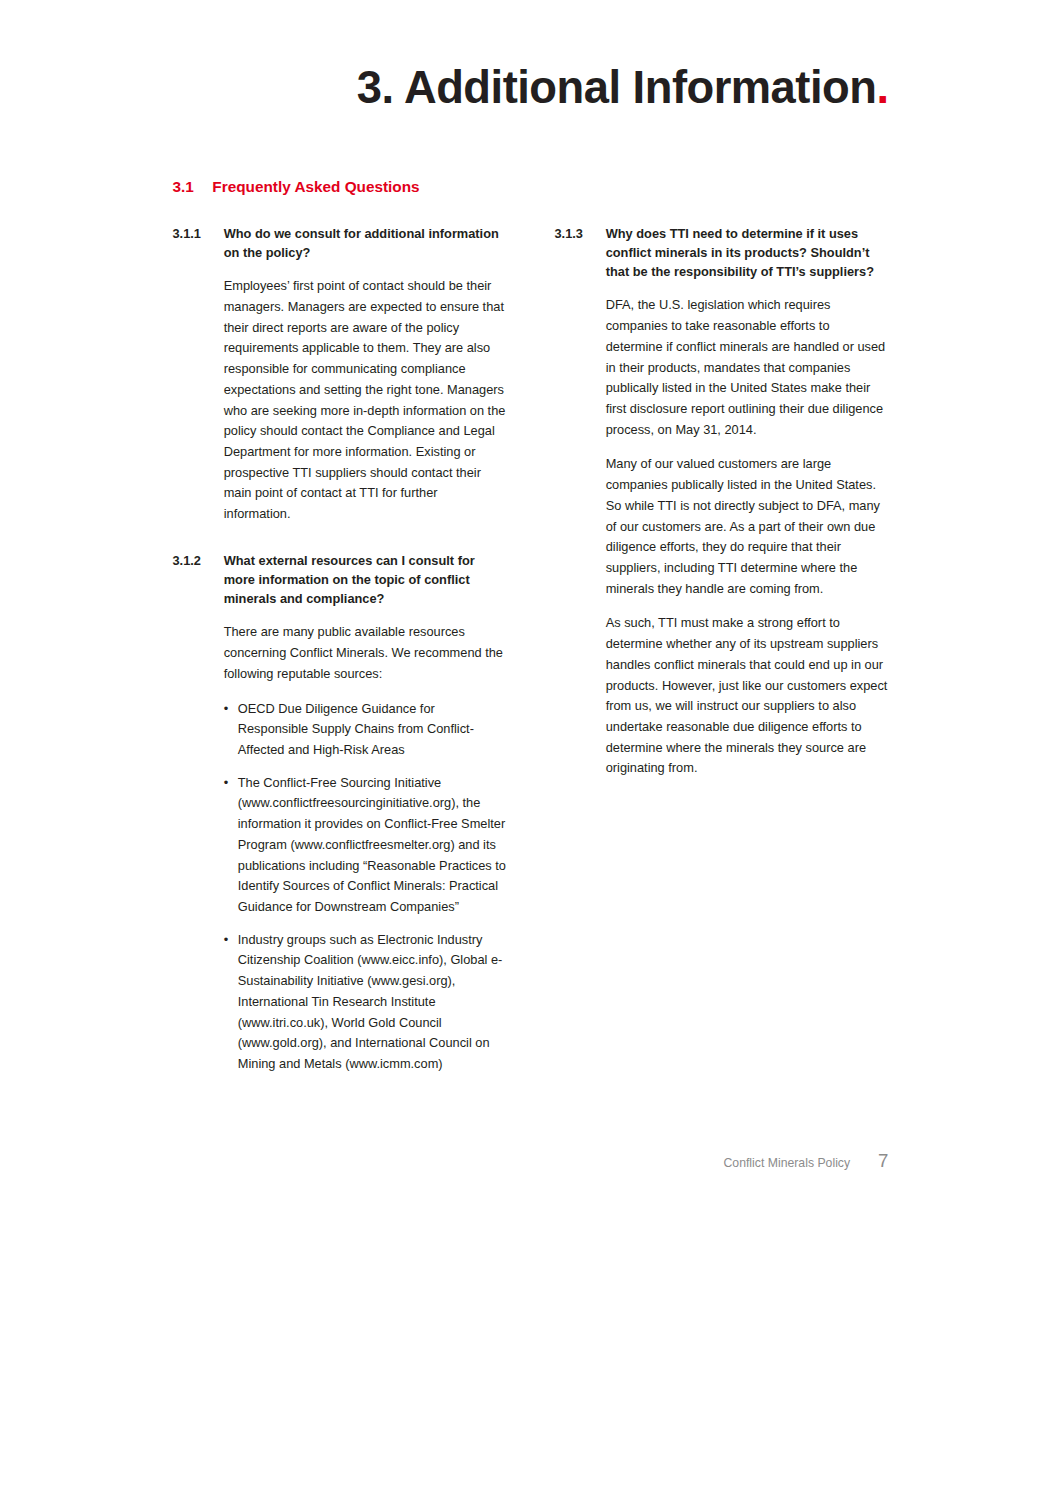3. Additional Information.
3.1 Frequently Asked Questions
3.1.1 Who do we consult for additional information on the policy?
Employees’ first point of contact should be their managers. Managers are expected to ensure that their direct reports are aware of the policy requirements applicable to them. They are also responsible for communicating compliance expectations and setting the right tone. Managers who are seeking more in-depth information on the policy should contact the Compliance and Legal Department for more information. Existing or prospective TTI suppliers should contact their main point of contact at TTI for further information.
3.1.2 What external resources can I consult for more information on the topic of conflict minerals and compliance?
There are many public available resources concerning Conflict Minerals. We recommend the following reputable sources:
OECD Due Diligence Guidance for Responsible Supply Chains from Conflict-Affected and High-Risk Areas
The Conflict-Free Sourcing Initiative (www.conflictfreesourcinginitiative.org), the information it provides on Conflict-Free Smelter Program (www.conflictfreesmelter.org) and its publications including “Reasonable Practices to Identify Sources of Conflict Minerals: Practical Guidance for Downstream Companies”
Industry groups such as Electronic Industry Citizenship Coalition (www.eicc.info), Global e-Sustainability Initiative (www.gesi.org), International Tin Research Institute (www.itri.co.uk), World Gold Council (www.gold.org), and International Council on Mining and Metals (www.icmm.com)
3.1.3 Why does TTI need to determine if it uses conflict minerals in its products? Shouldn’t that be the responsibility of TTI’s suppliers?
DFA, the U.S. legislation which requires companies to take reasonable efforts to determine if conflict minerals are handled or used in their products, mandates that companies publically listed in the United States make their first disclosure report outlining their due diligence process, on May 31, 2014.
Many of our valued customers are large companies publically listed in the United States. So while TTI is not directly subject to DFA, many of our customers are. As a part of their own due diligence efforts, they do require that their suppliers, including TTI determine where the minerals they handle are coming from.
As such, TTI must make a strong effort to determine whether any of its upstream suppliers handles conflict minerals that could end up in our products. However, just like our customers expect from us, we will instruct our suppliers to also undertake reasonable due diligence efforts to determine where the minerals they source are originating from.
Conflict Minerals Policy 7